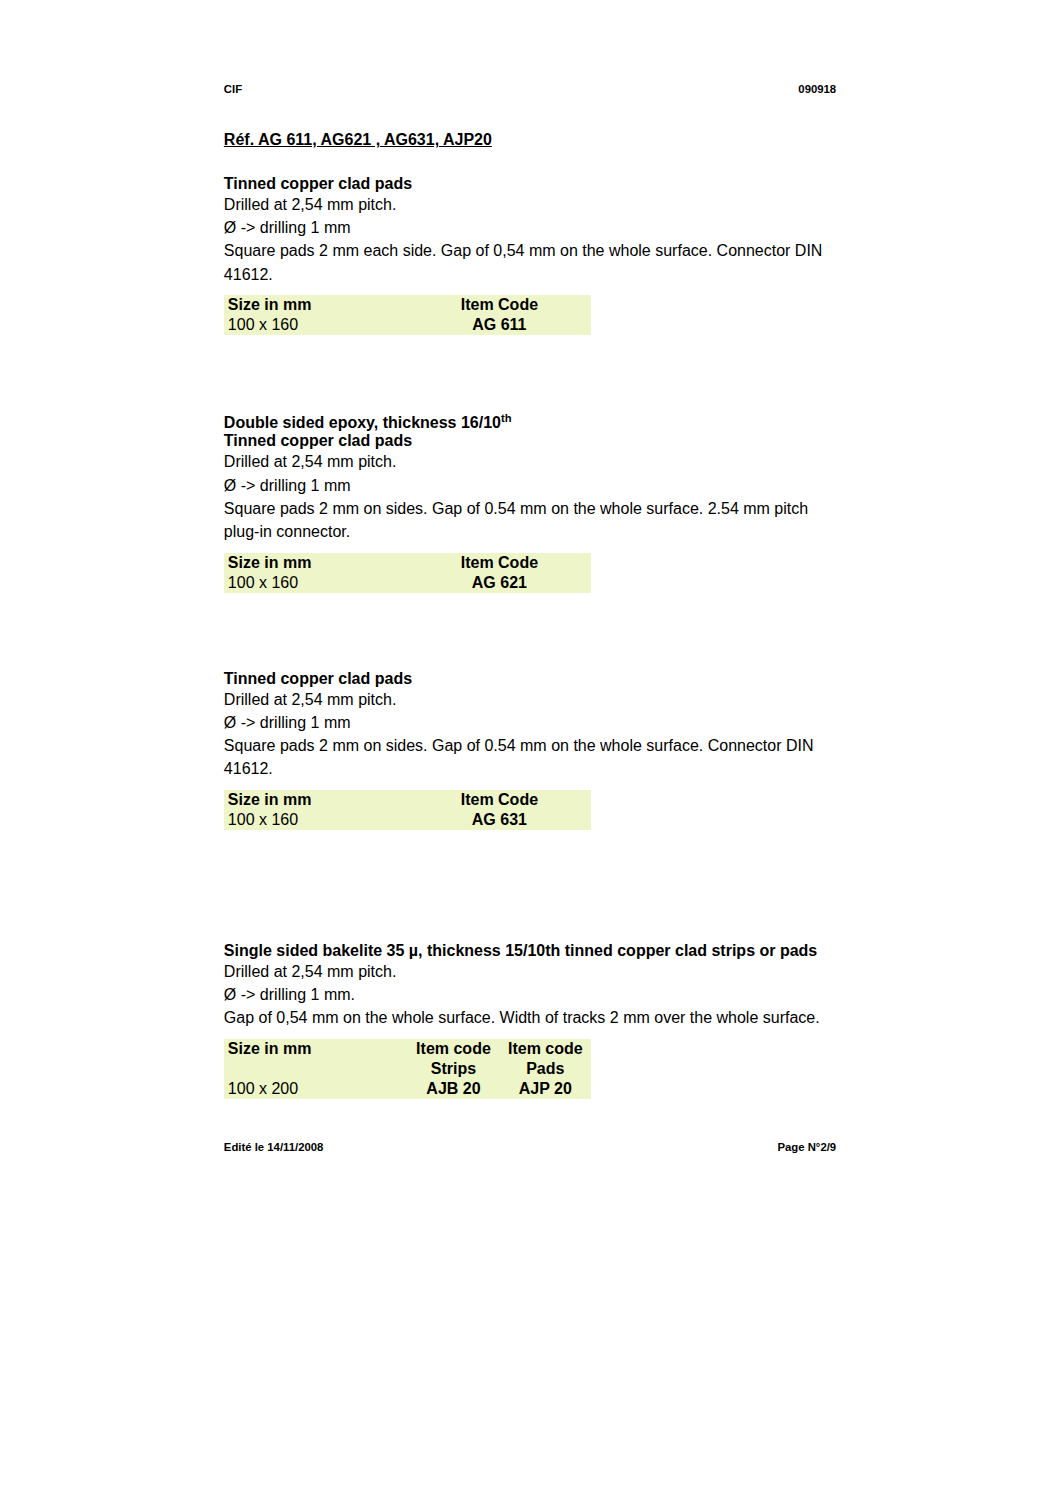CIF 090918
Réf. AG 611, AG621 , AG631, AJP20
Tinned copper clad pads
Drilled at 2,54 mm pitch.
Ø -> drilling 1 mm
Square pads 2 mm each side. Gap of 0,54 mm on the whole surface. Connector DIN 41612.
| Size in mm | Item Code |
| --- | --- |
| 100 x 160 | AG 611 |
Double sided epoxy, thickness 16/10th
Tinned copper clad pads
Drilled at 2,54 mm pitch.
Ø -> drilling 1 mm
Square pads 2 mm on sides. Gap of 0.54 mm on the whole surface. 2.54 mm pitch plug-in connector.
| Size in mm | Item Code |
| --- | --- |
| 100 x 160 | AG 621 |
Tinned copper clad pads
Drilled at 2,54 mm pitch.
Ø -> drilling 1 mm
Square pads 2 mm on sides. Gap of 0.54 mm on the whole surface. Connector DIN 41612.
| Size in mm | Item Code |
| --- | --- |
| 100 x 160 | AG 631 |
Single sided bakelite 35 µ, thickness 15/10th tinned copper clad strips or pads
Drilled at 2,54 mm pitch.
Ø -> drilling 1 mm.
Gap of 0,54 mm on the whole surface. Width of tracks 2 mm over the whole surface.
| Size in mm | Item code | Item code |
| --- | --- | --- |
| | Strips | Pads |
| 100 x 200 | AJB 20 | AJP 20 |
Edité le 14/11/2008 Page N°2/9